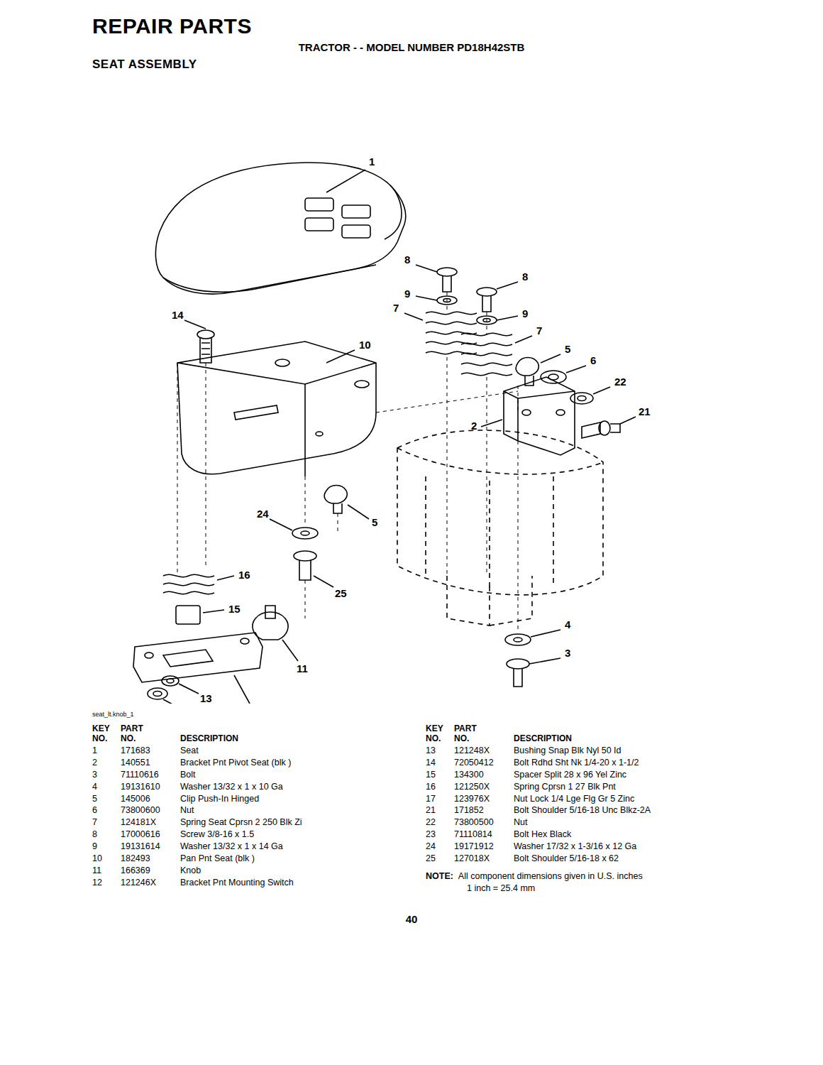REPAIR PARTS
TRACTOR - - MODEL NUMBER PD18H42STB
SEAT ASSEMBLY
1 10 14 16 15 12 13 17 11 24 25 5 5 7 7 8 9 8 9 2 6 22 21 4 3
seat_lt.knob_1
| KEY NO. | PART NO. | DESCRIPTION |
| --- | --- | --- |
| 1 | 171683 | Seat |
| 2 | 140551 | Bracket Pnt Pivot Seat (blk ) |
| 3 | 71110616 | Bolt |
| 4 | 19131610 | Washer 13/32 x 1 x 10 Ga |
| 5 | 145006 | Clip Push-In Hinged |
| 6 | 73800600 | Nut |
| 7 | 124181X | Spring Seat Cprsn 2 250 Blk Zi |
| 8 | 17000616 | Screw 3/8-16 x 1.5 |
| 9 | 19131614 | Washer 13/32 x 1 x 14 Ga |
| 10 | 182493 | Pan Pnt Seat (blk ) |
| 11 | 166369 | Knob |
| 12 | 121246X | Bracket Pnt Mounting Switch |
| KEY NO. | PART NO. | DESCRIPTION |
| --- | --- | --- |
| 13 | 121248X | Bushing Snap Blk Nyl 50 Id |
| 14 | 72050412 | Bolt Rdhd Sht Nk 1/4-20 x 1-1/2 |
| 15 | 134300 | Spacer Split 28 x 96 Yel Zinc |
| 16 | 121250X | Spring Cprsn 1 27 Blk Pnt |
| 17 | 123976X | Nut Lock 1/4 Lge Flg Gr 5 Zinc |
| 21 | 171852 | Bolt Shoulder 5/16-18 Unc Blkz-2A |
| 22 | 73800500 | Nut |
| 23 | 71110814 | Bolt Hex Black |
| 24 | 19171912 | Washer 17/32 x 1-3/16 x 12 Ga |
| 25 | 127018X | Bolt Shoulder 5/16-18 x 62 |
NOTE: All component dimensions given in U.S. inches 1 inch = 25.4 mm
40